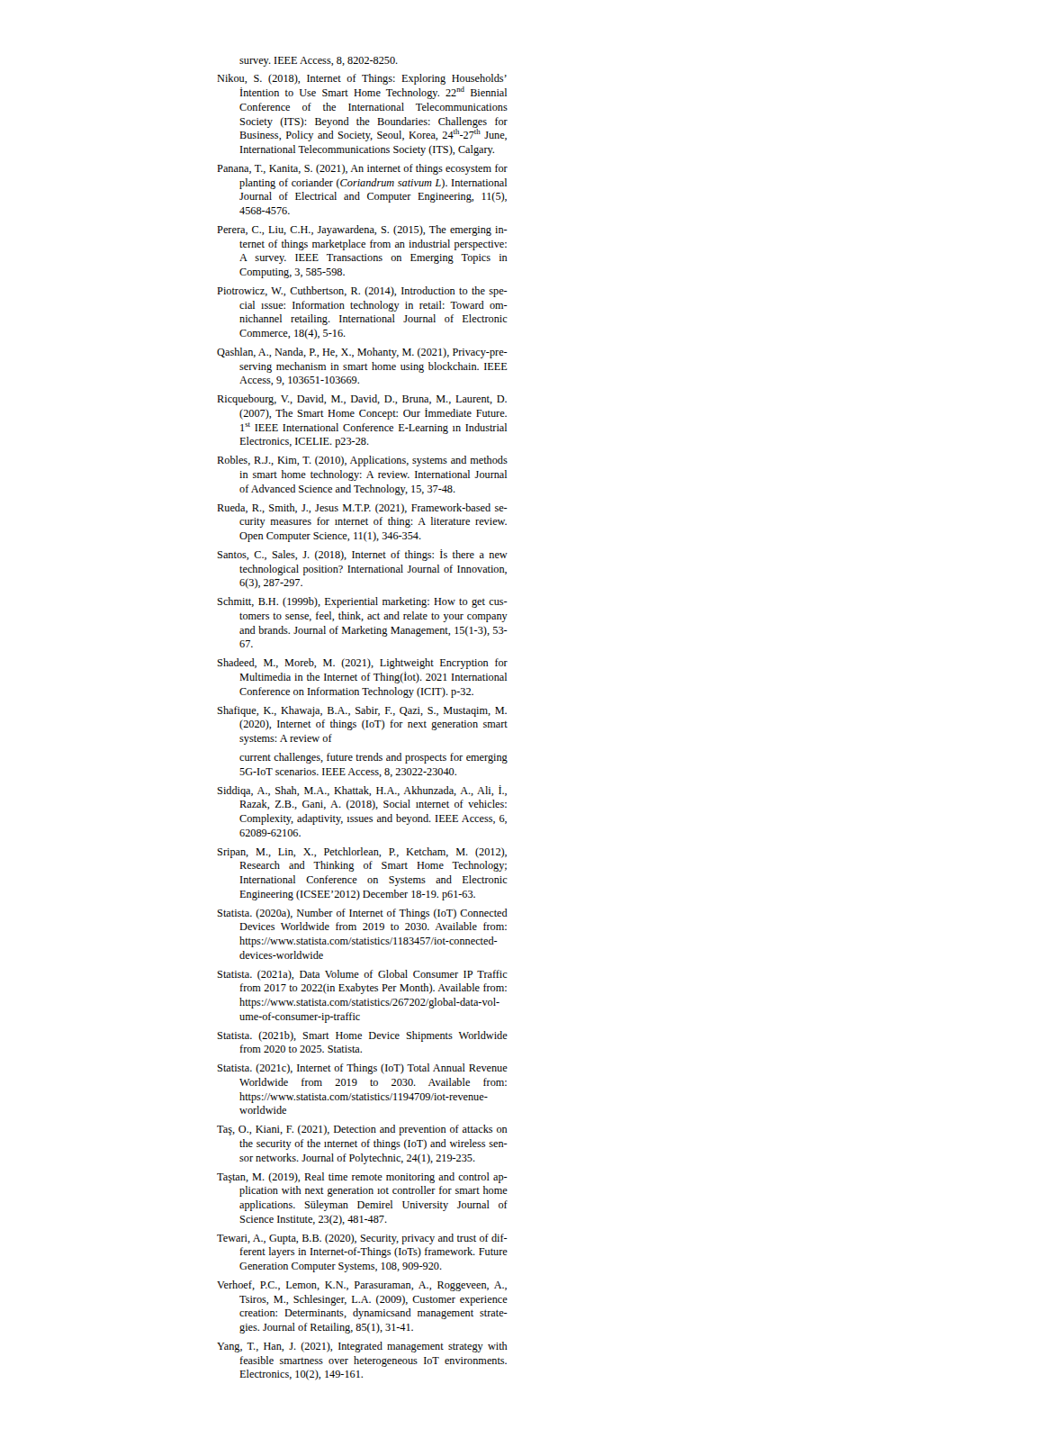survey. IEEE Access, 8, 8202-8250.
Nikou, S. (2018), Internet of Things: Exploring Households’ İntention to Use Smart Home Technology. 22nd Biennial Conference of the International Telecommunications Society (ITS): Beyond the Boundaries: Challenges for Business, Policy and Society, Seoul, Korea, 24th-27th June, International Telecommunications Society (ITS), Calgary.
Panana, T., Kanita, S. (2021), An internet of things ecosystem for planting of coriander (Coriandrum sativum L). International Journal of Electrical and Computer Engineering, 11(5), 4568-4576.
Perera, C., Liu, C.H., Jayawardena, S. (2015), The emerging internet of things marketplace from an industrial perspective: A survey. IEEE Transactions on Emerging Topics in Computing, 3, 585-598.
Piotrowicz, W., Cuthbertson, R. (2014), Introduction to the special ıssue: Information technology in retail: Toward omnichannel retailing. International Journal of Electronic Commerce, 18(4), 5-16.
Qashlan, A., Nanda, P., He, X., Mohanty, M. (2021), Privacy-preserving mechanism in smart home using blockchain. IEEE Access, 9, 103651-103669.
Ricquebourg, V., David, M., David, D., Bruna, M., Laurent, D. (2007), The Smart Home Concept: Our İmmediate Future. 1st IEEE International Conference E-Learning ın Industrial Electronics, ICELIE. p23-28.
Robles, R.J., Kim, T. (2010), Applications, systems and methods in smart home technology: A review. International Journal of Advanced Science and Technology, 15, 37-48.
Rueda, R., Smith, J., Jesus M.T.P. (2021), Framework-based security measures for ınternet of thing: A literature review. Open Computer Science, 11(1), 346-354.
Santos, C., Sales, J. (2018), Internet of things: İs there a new technological position? International Journal of Innovation, 6(3), 287-297.
Schmitt, B.H. (1999b), Experiential marketing: How to get customers to sense, feel, think, act and relate to your company and brands. Journal of Marketing Management, 15(1-3), 53-67.
Shadeed, M., Moreb, M. (2021), Lightweight Encryption for Multimedia in the Internet of Thing(İot). 2021 International Conference on Information Technology (ICIT). p-32.
Shafique, K., Khawaja, B.A., Sabir, F., Qazi, S., Mustaqim, M. (2020), Internet of things (IoT) for next generation smart systems: A review of
current challenges, future trends and prospects for emerging 5G-IoT scenarios. IEEE Access, 8, 23022-23040.
Siddiqa, A., Shah, M.A., Khattak, H.A., Akhunzada, A., Ali, İ., Razak, Z.B., Gani, A. (2018), Social ınternet of vehicles: Complexity, adaptivity, ıssues and beyond. IEEE Access, 6, 62089-62106.
Sripan, M., Lin, X., Petchlorlean, P., Ketcham, M. (2012), Research and Thinking of Smart Home Technology; International Conference on Systems and Electronic Engineering (ICSEE’2012) December 18-19. p61-63.
Statista. (2020a), Number of Internet of Things (IoT) Connected Devices Worldwide from 2019 to 2030. Available from: https://www.statista.com/statistics/1183457/iot-connected-devices-worldwide
Statista. (2021a), Data Volume of Global Consumer IP Traffic from 2017 to 2022(in Exabytes Per Month). Available from: https://www.statista.com/statistics/267202/global-data-volume-of-consumer-ip-traffic
Statista. (2021b), Smart Home Device Shipments Worldwide from 2020 to 2025. Statista.
Statista. (2021c), Internet of Things (IoT) Total Annual Revenue Worldwide from 2019 to 2030. Available from: https://www.statista.com/statistics/1194709/iot-revenue-worldwide
Taş, O., Kiani, F. (2021), Detection and prevention of attacks on the security of the ınternet of things (IoT) and wireless sensor networks. Journal of Polytechnic, 24(1), 219-235.
Taştan, M. (2019), Real time remote monitoring and control application with next generation ıot controller for smart home applications. Süleyman Demirel University Journal of Science Institute, 23(2), 481-487.
Tewari, A., Gupta, B.B. (2020), Security, privacy and trust of different layers in Internet-of-Things (IoTs) framework. Future Generation Computer Systems, 108, 909-920.
Verhoef, P.C., Lemon, K.N., Parasuraman, A., Roggeveen, A., Tsiros, M., Schlesinger, L.A. (2009), Customer experience creation: Determinants, dynamicsand management strategies. Journal of Retailing, 85(1), 31-41.
Yang, T., Han, J. (2021), Integrated management strategy with feasible smartness over heterogeneous IoT environments. Electronics, 10(2), 149-161.